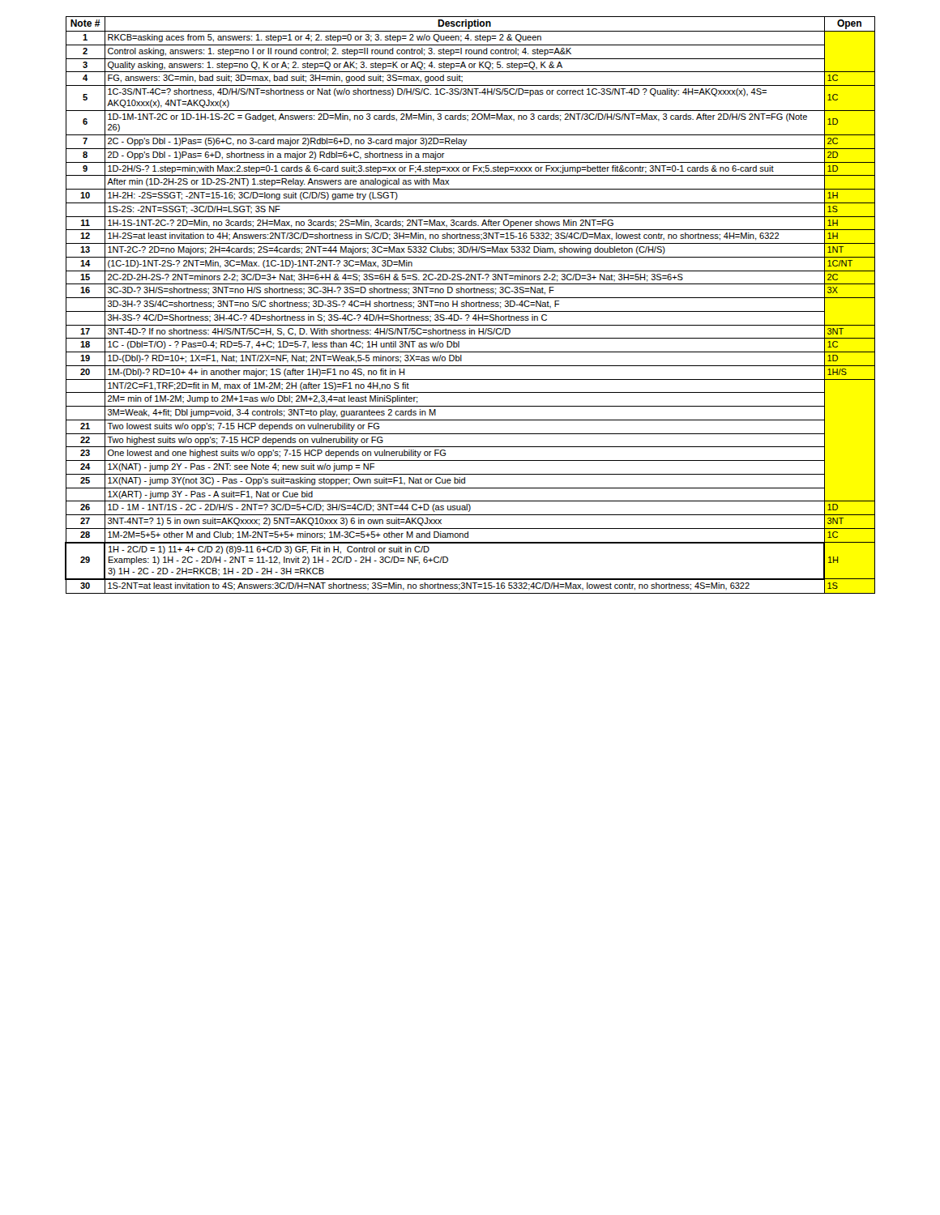| Note # | Description | Open |
| --- | --- | --- |
| 1 | RKCB=asking aces from 5, answers: 1. step=1 or 4; 2. step=0 or 3; 3. step= 2 w/o Queen; 4. step= 2 & Queen | |
| 2 | Control asking, answers: 1. step=no I or II round control; 2. step=II round control; 3. step=I round control; 4. step=A&K | |
| 3 | Quality asking, answers: 1. step=no Q, K or A; 2. step=Q or AK; 3. step=K or AQ; 4. step=A or KQ; 5. step=Q, K & A | |
| 4 | FG, answers: 3C=min, bad suit; 3D=max, bad suit; 3H=min, good suit; 3S=max, good suit; | 1C |
| 5 | 1C-3S/NT-4C=? shortness, 4D/H/S/NT=shortness or Nat (w/o shortness) D/H/S/C. 1C-3S/3NT-4H/S/5C/D=pas or correct 1C-3S/NT-4D ? Quality: 4H=AKQxxxx(x), 4S= AKQ10xxx(x), 4NT=AKQJxx(x) | 1C |
| 6 | 1D-1M-1NT-2C or 1D-1H-1S-2C = Gadget, Answers: 2D=Min, no 3 cards, 2M=Min, 3 cards; 2OM=Max, no 3 cards; 2NT/3C/D/H/S/NT=Max, 3 cards. After 2D/H/S 2NT=FG (Note 26) | 1D |
| 7 | 2C - Opp's Dbl - 1)Pas= (5)6+C, no 3-card major 2)Rdbl=6+D, no 3-card major 3)2D=Relay | 2C |
| 8 | 2D - Opp's Dbl - 1)Pas= 6+D, shortness in a major 2) Rdbl=6+C, shortness in a major | 2D |
| 9 | 1D-2H/S-? 1.step=min;with Max:2.step=0-1 cards & 6-card suit;3.step=xx or F;4.step=xxx or Fx;5.step=xxxx or Fxx;jump=better fit&contr; 3NT=0-1 cards & no 6-card suit | 1D |
| | After min (1D-2H-2S or 1D-2S-2NT) 1.step=Relay. Answers are analogical as with Max | |
| 10 | 1H-2H: -2S=SSGT; -2NT=15-16; 3C/D=long suit (C/D/S) game try (LSGT) | 1H |
| | 1S-2S: -2NT=SSGT; -3C/D/H=LSGT; 3S NF | 1S |
| 11 | 1H-1S-1NT-2C-? 2D=Min, no 3cards; 2H=Max, no 3cards; 2S=Min, 3cards; 2NT=Max, 3cards. After Opener shows Min 2NT=FG | 1H |
| 12 | 1H-2S=at least invitation to 4H; Answers:2NT/3C/D=shortness in S/C/D; 3H=Min, no shortness;3NT=15-16 5332; 3S/4C/D=Max, lowest contr, no shortness; 4H=Min, 6322 | 1H |
| 13 | 1NT-2C-? 2D=no Majors; 2H=4cards; 2S=4cards; 2NT=44 Majors; 3C=Max 5332 Clubs; 3D/H/S=Max 5332 Diam, showing doubleton (C/H/S) | 1NT |
| 14 | (1C-1D)-1NT-2S-? 2NT=Min, 3C=Max. (1C-1D)-1NT-2NT-? 3C=Max, 3D=Min | 1C/NT |
| 15 | 2C-2D-2H-2S-? 2NT=minors 2-2; 3C/D=3+ Nat; 3H=6+H & 4=S; 3S=6H & 5=S. 2C-2D-2S-2NT-? 3NT=minors 2-2; 3C/D=3+ Nat; 3H=5H; 3S=6+S | 2C |
| 16 | 3C-3D-? 3H/S=shortness; 3NT=no H/S shortness; 3C-3H-? 3S=D shortness; 3NT=no D shortness; 3C-3S=Nat, F | 3X |
| | 3D-3H-? 3S/4C=shortness; 3NT=no S/C shortness; 3D-3S-? 4C=H shortness; 3NT=no H shortness; 3D-4C=Nat, F | |
| | 3H-3S-? 4C/D=Shortness; 3H-4C-? 4D=shortness in S; 3S-4C-? 4D/H=Shortness; 3S-4D- ? 4H=Shortness in C | |
| 17 | 3NT-4D-? If no shortness: 4H/S/NT/5C=H, S, C, D. With shortness: 4H/S/NT/5C=shortness in H/S/C/D | 3NT |
| 18 | 1C - (Dbl=T/O) - ? Pas=0-4; RD=5-7, 4+C; 1D=5-7, less than 4C; 1H until 3NT as w/o Dbl | 1C |
| 19 | 1D-(Dbl)-? RD=10+; 1X=F1, Nat; 1NT/2X=NF, Nat; 2NT=Weak,5-5 minors; 3X=as w/o Dbl | 1D |
| 20 | 1M-(Dbl)-? RD=10+ 4+ in another major; 1S (after 1H)=F1 no 4S, no fit in H | 1H/S |
| | 1NT/2C=F1,TRF;2D=fit in M, max of 1M-2M; 2H (after 1S)=F1 no 4H,no S fit | |
| | 2M= min of 1M-2M; Jump to 2M+1=as w/o Dbl; 2M+2,3,4=at least MiniSplinter; | |
| | 3M=Weak, 4+fit; Dbl jump=void, 3-4 controls; 3NT=to play, guarantees 2 cards in M | |
| 21 | Two lowest suits w/o opp's; 7-15 HCP depends on vulnerubility or FG | |
| 22 | Two highest suits w/o opp's; 7-15 HCP depends on vulnerubility or FG | |
| 23 | One lowest and one highest suits w/o opp's; 7-15 HCP depends on vulnerubility or FG | |
| 24 | 1X(NAT) - jump 2Y - Pas - 2NT: see Note 4; new suit w/o jump = NF | |
| 25 | 1X(NAT) - jump 3Y(not 3C) - Pas - Opp's suit=asking stopper; Own suit=F1, Nat or Cue bid | |
| | 1X(ART) - jump 3Y - Pas - A suit=F1, Nat or Cue bid | |
| 26 | 1D - 1M - 1NT/1S - 2C - 2D/H/S - 2NT=? 3C/D=5+C/D; 3H/S=4C/D; 3NT=44 C+D (as usual) | 1D |
| 27 | 3NT-4NT=? 1) 5 in own suit=AKQxxxx; 2) 5NT=AKQ10xxx 3) 6 in own suit=AKQJxxx | 3NT |
| 28 | 1M-2M=5+5+ other M and Club; 1M-2NT=5+5+ minors; 1M-3C=5+5+ other M and Diamond | 1C |
| 29 | 1H - 2C/D = 1) 11+ 4+ C/D 2) (8)9-11 6+C/D 3) GF, Fit in H, Control or suit in C/D Examples: 1) 1H - 2C - 2D/H - 2NT = 11-12, Invit 2) 1H - 2C/D - 2H - 3C/D= NF, 6+C/D 3) 1H - 2C - 2D - 2H=RKCB; 1H - 2D - 2H - 3H =RKCB | 1H |
| 30 | 1S-2NT=at least invitation to 4S; Answers:3C/D/H=NAT shortness; 3S=Min, no shortness;3NT=15-16 5332;4C/D/H=Max, lowest contr, no shortness; 4S=Min, 6322 | 1S |